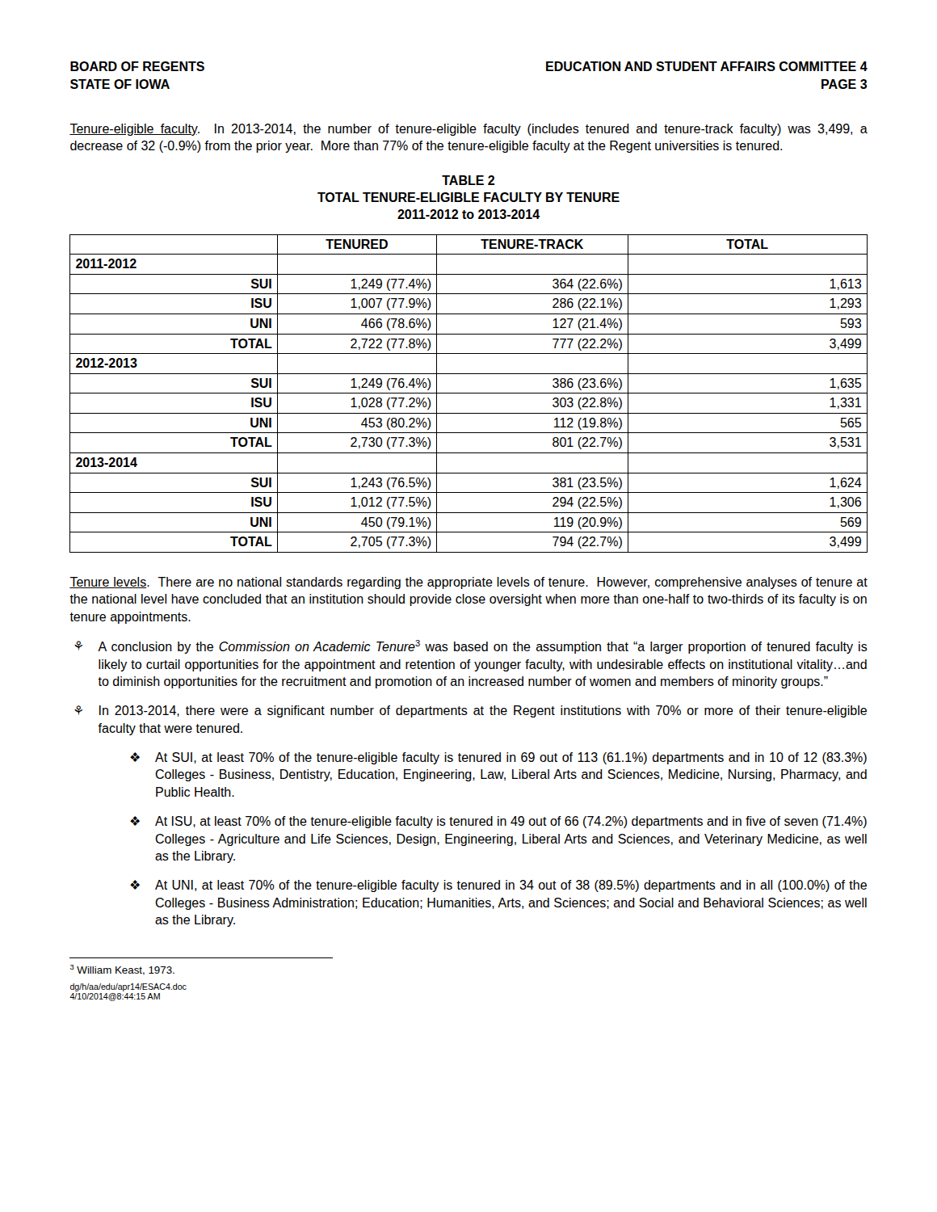BOARD OF REGENTS
STATE OF IOWA
EDUCATION AND STUDENT AFFAIRS COMMITTEE 4
PAGE 3
Tenure-eligible faculty. In 2013-2014, the number of tenure-eligible faculty (includes tenured and tenure-track faculty) was 3,499, a decrease of 32 (-0.9%) from the prior year. More than 77% of the tenure-eligible faculty at the Regent universities is tenured.
TABLE 2
TOTAL TENURE-ELIGIBLE FACULTY BY TENURE
2011-2012 to 2013-2014
| | TENURED | TENURE-TRACK | TOTAL |
| --- | --- | --- | --- |
| 2011-2012 | | | |
| SUI | 1,249 (77.4%) | 364 (22.6%) | 1,613 |
| ISU | 1,007 (77.9%) | 286 (22.1%) | 1,293 |
| UNI | 466 (78.6%) | 127 (21.4%) | 593 |
| TOTAL | 2,722 (77.8%) | 777 (22.2%) | 3,499 |
| 2012-2013 | | | |
| SUI | 1,249 (76.4%) | 386 (23.6%) | 1,635 |
| ISU | 1,028 (77.2%) | 303 (22.8%) | 1,331 |
| UNI | 453 (80.2%) | 112 (19.8%) | 565 |
| TOTAL | 2,730 (77.3%) | 801 (22.7%) | 3,531 |
| 2013-2014 | | | |
| SUI | 1,243 (76.5%) | 381 (23.5%) | 1,624 |
| ISU | 1,012 (77.5%) | 294 (22.5%) | 1,306 |
| UNI | 450 (79.1%) | 119 (20.9%) | 569 |
| TOTAL | 2,705 (77.3%) | 794 (22.7%) | 3,499 |
Tenure levels. There are no national standards regarding the appropriate levels of tenure. However, comprehensive analyses of tenure at the national level have concluded that an institution should provide close oversight when more than one-half to two-thirds of its faculty is on tenure appointments.
A conclusion by the Commission on Academic Tenure3 was based on the assumption that “a larger proportion of tenured faculty is likely to curtail opportunities for the appointment and retention of younger faculty, with undesirable effects on institutional vitality…and to diminish opportunities for the recruitment and promotion of an increased number of women and members of minority groups.”
In 2013-2014, there were a significant number of departments at the Regent institutions with 70% or more of their tenure-eligible faculty that were tenured.
At SUI, at least 70% of the tenure-eligible faculty is tenured in 69 out of 113 (61.1%) departments and in 10 of 12 (83.3%) Colleges - Business, Dentistry, Education, Engineering, Law, Liberal Arts and Sciences, Medicine, Nursing, Pharmacy, and Public Health.
At ISU, at least 70% of the tenure-eligible faculty is tenured in 49 out of 66 (74.2%) departments and in five of seven (71.4%) Colleges - Agriculture and Life Sciences, Design, Engineering, Liberal Arts and Sciences, and Veterinary Medicine, as well as the Library.
At UNI, at least 70% of the tenure-eligible faculty is tenured in 34 out of 38 (89.5%) departments and in all (100.0%) of the Colleges - Business Administration; Education; Humanities, Arts, and Sciences; and Social and Behavioral Sciences; as well as the Library.
3 William Keast, 1973.
dg/h/aa/edu/apr14/ESAC4.doc
4/10/2014@8:44:15 AM